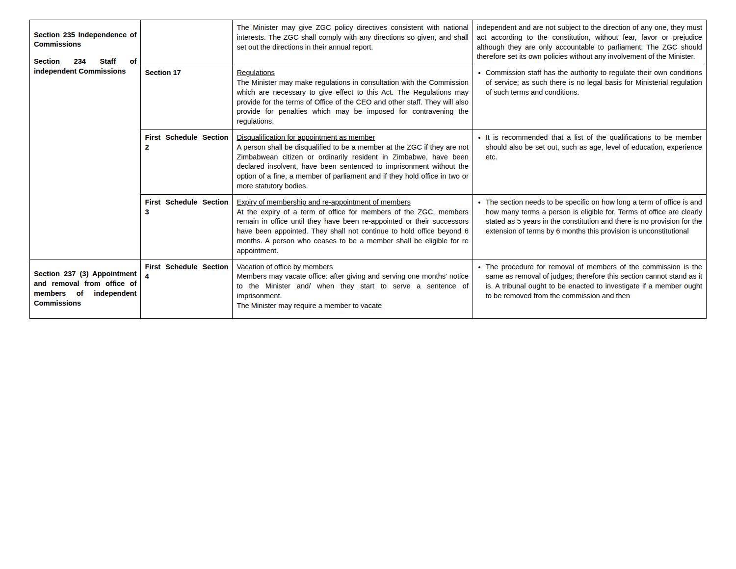| Section 235 Independence of Commissions Section 234 Staff of independent Commissions | | The Minister may give ZGC policy directives consistent with national interests. The ZGC shall comply with any directions so given, and shall set out the directions in their annual report. | independent and are not subject to the direction of any one, they must act according to the constitution, without fear, favor or prejudice although they are only accountable to parliament. The ZGC should therefore set its own policies without any involvement of the Minister. |
| Section 17 | Regulations The Minister may make regulations in consultation with the Commission which are necessary to give effect to this Act. The Regulations may provide for the terms of Office of the CEO and other staff. They will also provide for penalties which may be imposed for contravening the regulations. | Commission staff has the authority to regulate their own conditions of service; as such there is no legal basis for Ministerial regulation of such terms and conditions. |
| First Schedule Section 2 | Disqualification for appointment as member A person shall be disqualified to be a member at the ZGC if they are not Zimbabwean citizen or ordinarily resident in Zimbabwe, have been declared insolvent, have been sentenced to imprisonment without the option of a fine, a member of parliament and if they hold office in two or more statutory bodies. | It is recommended that a list of the qualifications to be member should also be set out, such as age, level of education, experience etc. |
| First Schedule Section 3 | Expiry of membership and re-appointment of members At the expiry of a term of office for members of the ZGC, members remain in office until they have been re-appointed or their successors have been appointed. They shall not continue to hold office beyond 6 months. A person who ceases to be a member shall be eligible for re appointment. | The section needs to be specific on how long a term of office is and how many terms a person is eligible for. Terms of office are clearly stated as 5 years in the constitution and there is no provision for the extension of terms by 6 months this provision is unconstitutional |
| Section 237 (3) Appointment and removal from office of members of independent Commissions | First Schedule Section 4 | Vacation of office by members Members may vacate office: after giving and serving one months' notice to the Minister and/ when they start to serve a sentence of imprisonment. The Minister may require a member to vacate | The procedure for removal of members of the commission is the same as removal of judges; therefore this section cannot stand as it is. A tribunal ought to be enacted to investigate if a member ought to be removed from the commission and then |